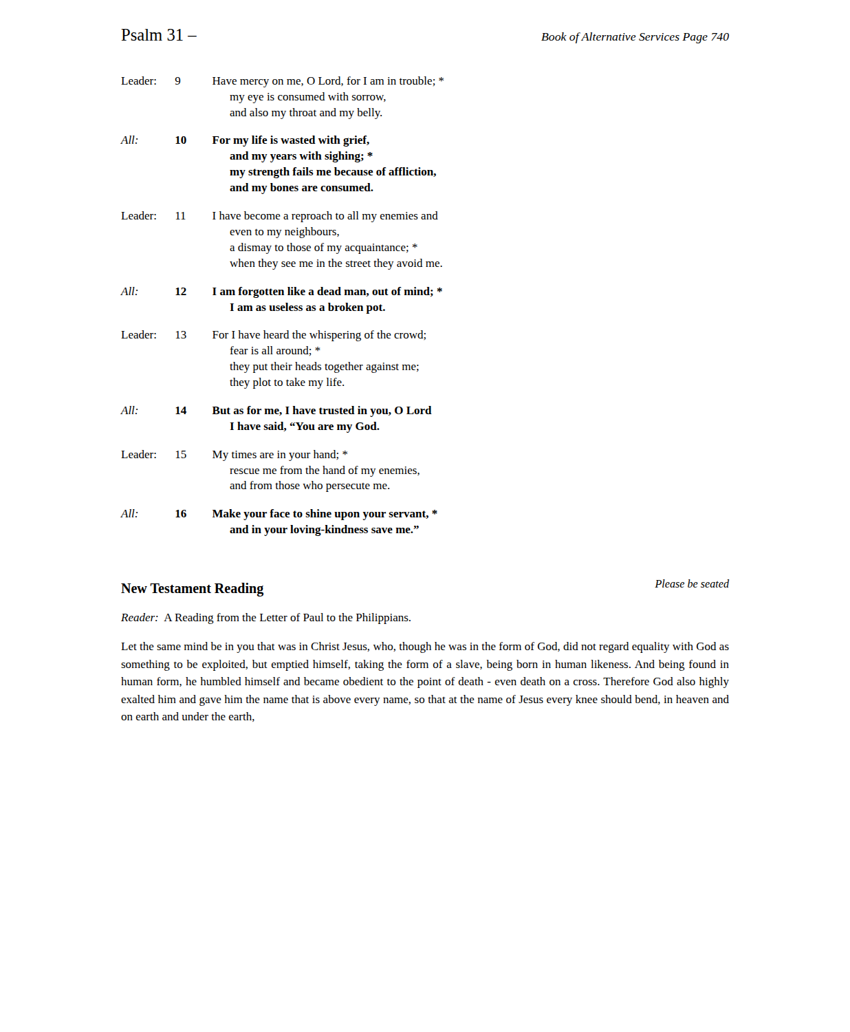Psalm 31 – Book of Alternative Services Page 740
| Leader: | 9 Have mercy on me, O Lord, for I am in trouble; * my eye is consumed with sorrow, and also my throat and my belly. |
| All: | 10 For my life is wasted with grief, and my years with sighing; * my strength fails me because of affliction, and my bones are consumed. |
| Leader: | 11 I have become a reproach to all my enemies and even to my neighbours, a dismay to those of my acquaintance; * when they see me in the street they avoid me. |
| All: | 12 I am forgotten like a dead man, out of mind; * I am as useless as a broken pot. |
| Leader: | 13 For I have heard the whispering of the crowd; fear is all around; * they put their heads together against me; they plot to take my life. |
| All: | 14 But as for me, I have trusted in you, O Lord I have said, “You are my God. |
| Leader: | 15 My times are in your hand; * rescue me from the hand of my enemies, and from those who persecute me. |
| All: | 16 Make your face to shine upon your servant, * and in your loving-kindness save me.” |
Please be seated
New Testament Reading
Reader: A Reading from the Letter of Paul to the Philippians.
Let the same mind be in you that was in Christ Jesus, who, though he was in the form of God, did not regard equality with God as something to be exploited, but emptied himself, taking the form of a slave, being born in human likeness. And being found in human form, he humbled himself and became obedient to the point of death - even death on a cross. Therefore God also highly exalted him and gave him the name that is above every name, so that at the name of Jesus every knee should bend, in heaven and on earth and under the earth,